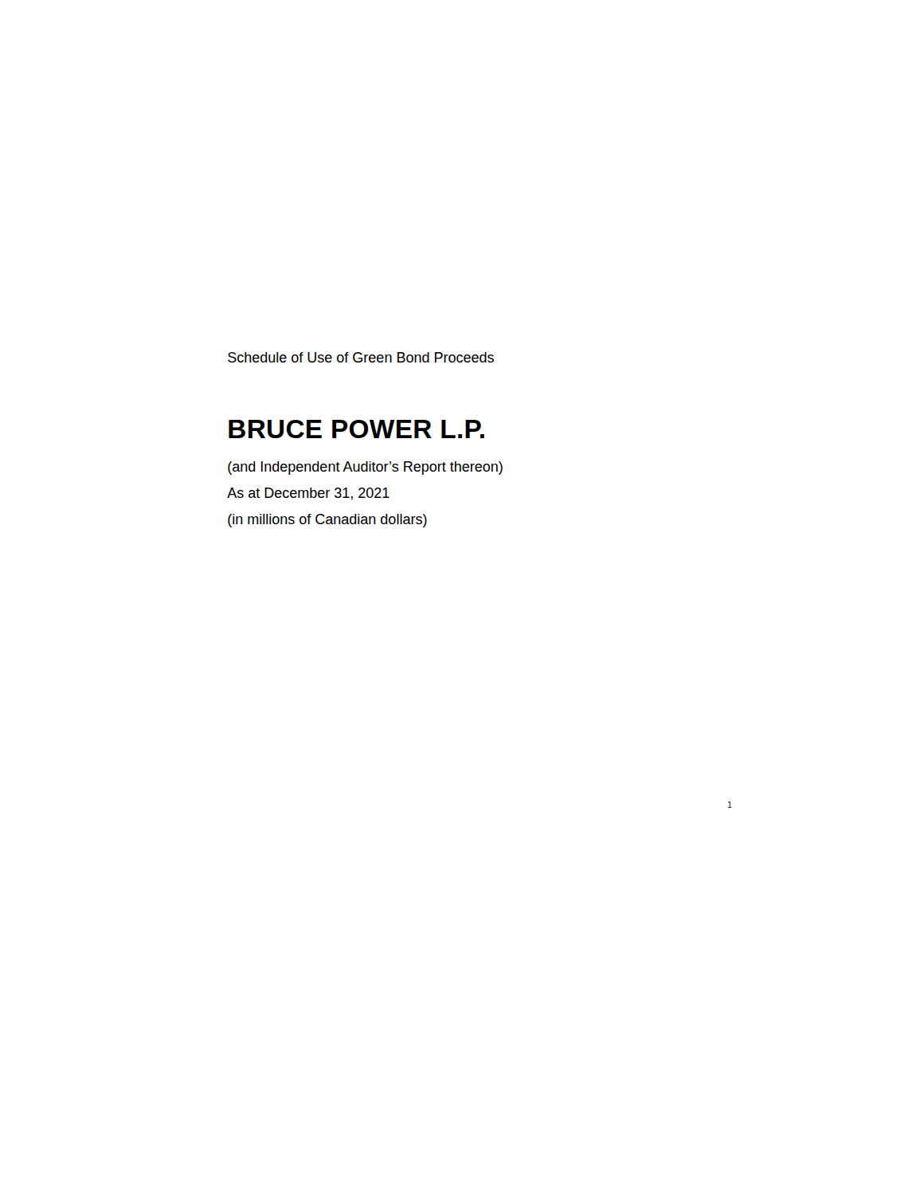Schedule of Use of Green Bond Proceeds
BRUCE POWER L.P.
(and Independent Auditor’s Report thereon)
As at December 31, 2021
(in millions of Canadian dollars)
1